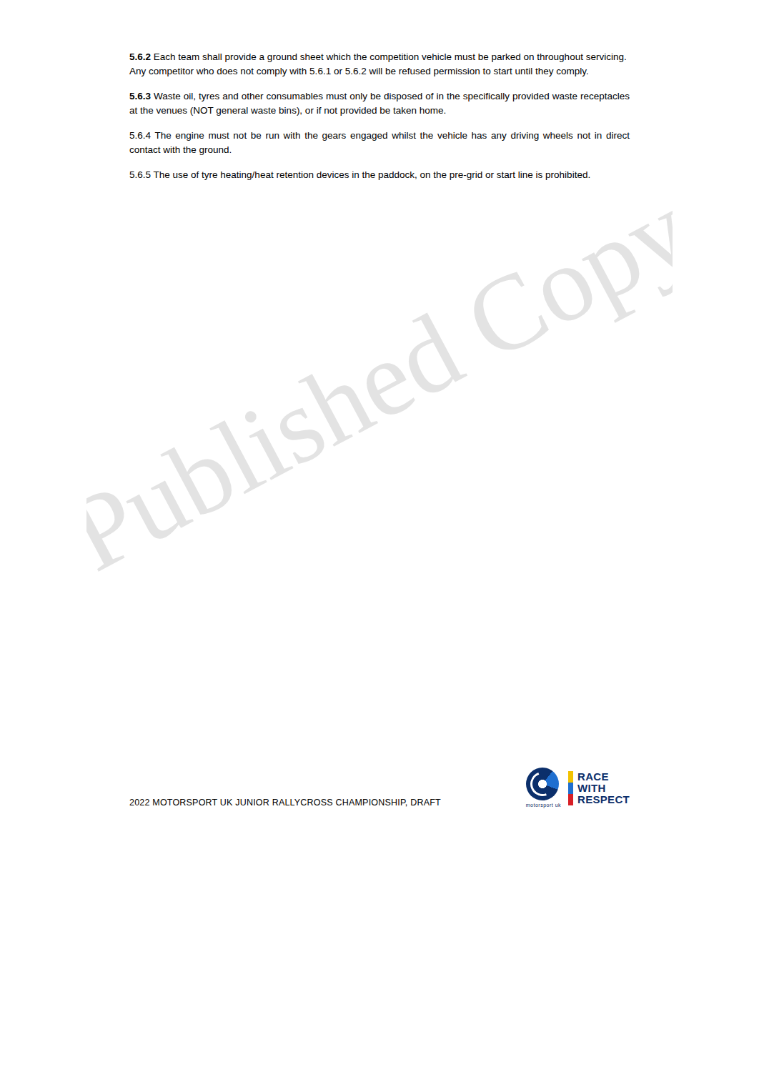Published Copy
5.6.2 Each team shall provide a ground sheet which the competition vehicle must be parked on throughout servicing.
Any competitor who does not comply with 5.6.1 or 5.6.2 will be refused permission to start until they comply.
5.6.3 Waste oil, tyres and other consumables must only be disposed of in the specifically provided waste receptacles at the venues (NOT general waste bins), or if not provided be taken home.
5.6.4 The engine must not be run with the gears engaged whilst the vehicle has any driving wheels not in direct contact with the ground.
5.6.5 The use of tyre heating/heat retention devices in the paddock, on the pre-grid or start line is prohibited.
2022 MOTORSPORT UK JUNIOR RALLYCROSS CHAMPIONSHIP, DRAFT
motorsport uk
RACE
WITH
RESPECT